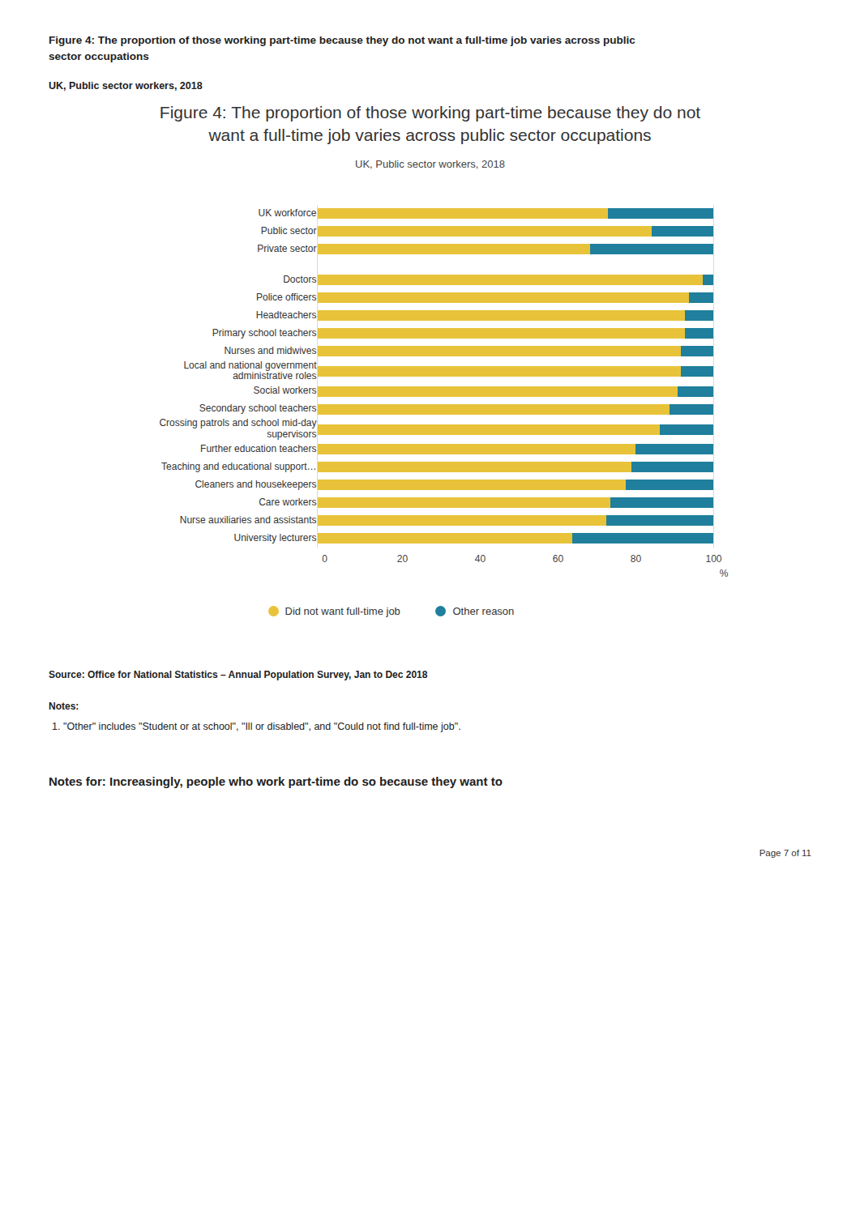Figure 4: The proportion of those working part-time because they do not want a full-time job varies across public sector occupations
UK, Public sector workers, 2018
Figure 4: The proportion of those working part-time because they do not want a full-time job varies across public sector occupations
UK, Public sector workers, 2018
| UK workforce | |
| Public sector | |
| Private sector | |
| Doctors | |
| Police officers | |
| Headteachers | |
| Primary school teachers | |
| Nurses and midwives | |
| Local and national government administrative roles | |
| Social workers | |
| Secondary school teachers | |
| Crossing patrols and school mid-day supervisors | |
| Further education teachers | |
| Teaching and educational support… | |
| Cleaners and housekeepers | |
| Care workers | |
| Nurse auxiliaries and assistants | |
| University lecturers | |
0 20 40 60 80 100 %
Did not want full-time job Other reason
Source: Office for National Statistics – Annual Population Survey, Jan to Dec 2018
Notes:
"Other" includes "Student or at school", "Ill or disabled", and "Could not find full-time job".
Notes for: Increasingly, people who work part-time do so because they want to
Page 7 of 11